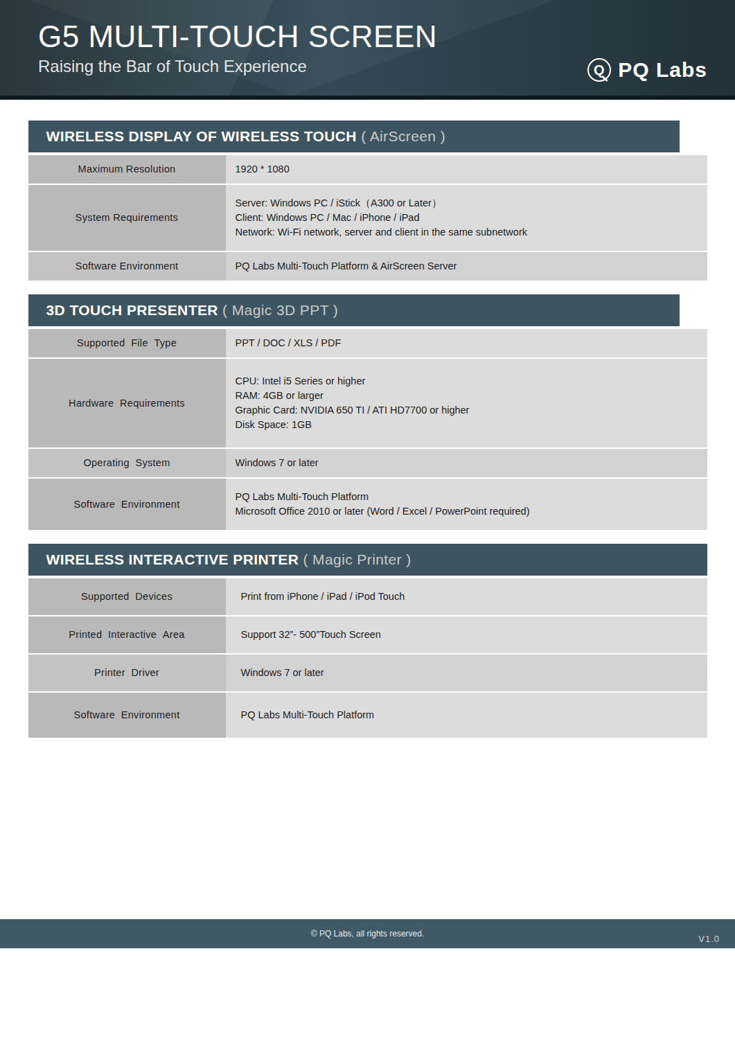G5 Multi-Touch Screen
Raising the Bar of Touch Experience
QPQ Labs
Wireless Display of Wireless Touch ( AirScreen )
| Maximum Resolution | 1920 * 1080 |
| System Requirements | Server: Windows PC / iStick（A300 or Later） Client: Windows PC / Mac / iPhone / iPad Network: Wi-Fi network, server and client in the same subnetwork |
| Software Environment | PQ Labs Multi-Touch Platform & AirScreen Server |
3D Touch Presenter ( Magic 3D PPT )
| Supported File Type | PPT / DOC / XLS / PDF |
| Hardware Requirements | CPU: Intel i5 Series or higher RAM: 4GB or larger Graphic Card: NVIDIA 650 TI / ATI HD7700 or higher Disk Space: 1GB |
| Operating System | Windows 7 or later |
| Software Environment | PQ Labs Multi-Touch Platform Microsoft Office 2010 or later (Word / Excel / PowerPoint required) |
Wireless Interactive Printer ( Magic Printer )
| Supported Devices | Print from iPhone / iPad / iPod Touch |
| Printed Interactive Area | Support 32”- 500”Touch Screen |
| Printer Driver | Windows 7 or later |
| Software Environment | PQ Labs Multi-Touch Platform |
© PQ Labs, all rights reserved. V1.0